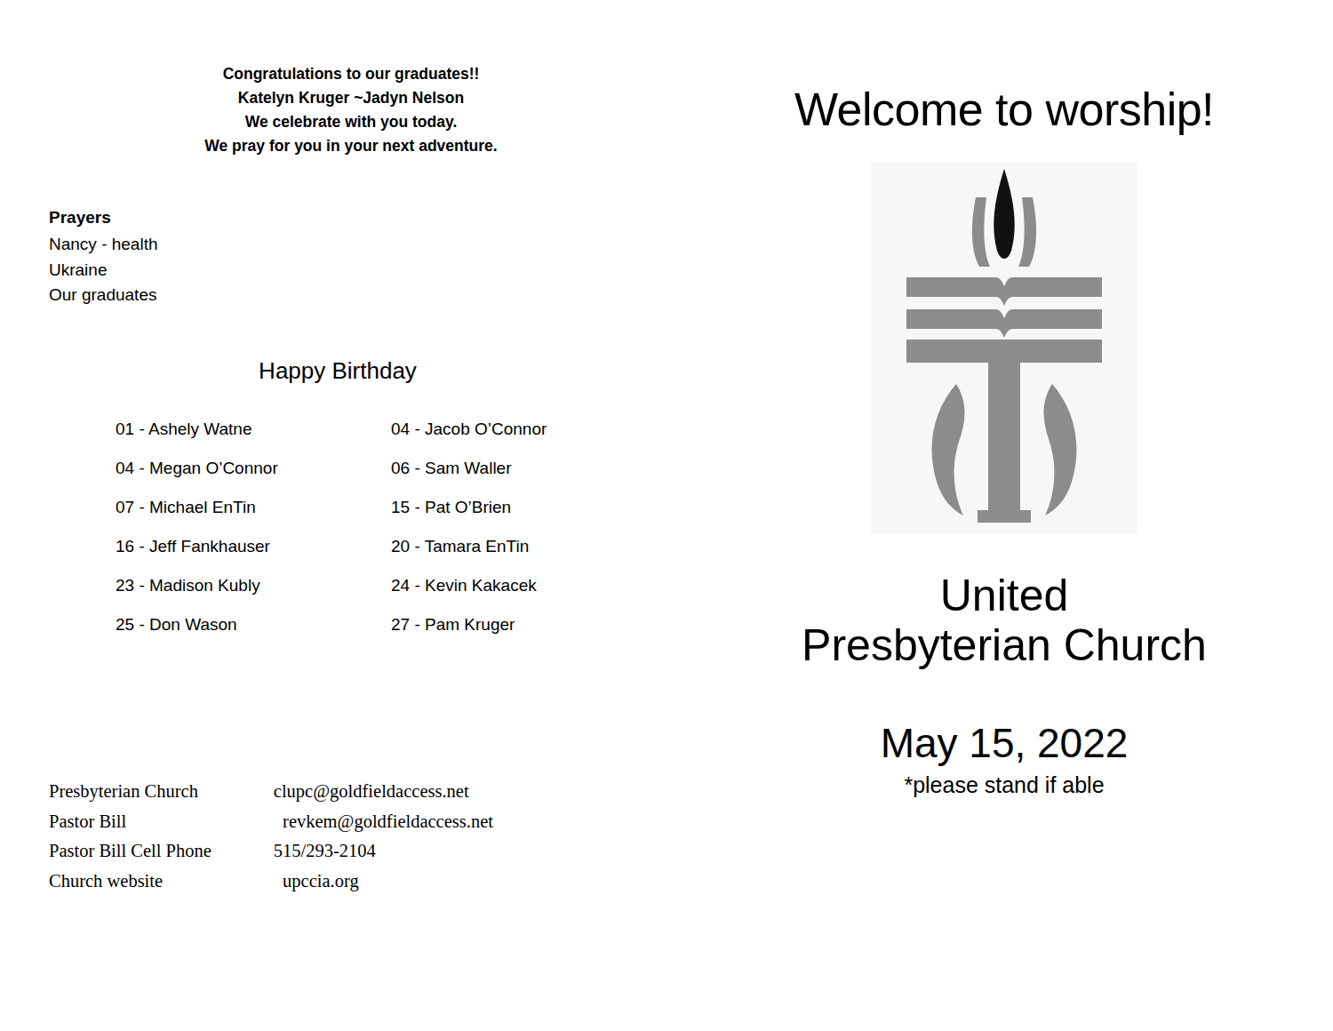Congratulations to our graduates!!
Katelyn Kruger ~Jadyn Nelson
We celebrate with you today.
We pray for you in your next adventure.
Prayers
Nancy - health
Ukraine
Our graduates
Happy Birthday
| 01 - Ashely Watne | 04 - Jacob O’Connor |
| 04 - Megan O’Connor | 06 - Sam Waller |
| 07 - Michael EnTin | 15 - Pat O’Brien |
| 16 - Jeff Fankhauser | 20 - Tamara EnTin |
| 23 - Madison Kubly | 24 - Kevin Kakacek |
| 25 - Don Wason | 27 - Pam Kruger |
| Presbyterian Church | clupc@goldfieldaccess.net |
| Pastor Bill | revkem@goldfieldaccess.net |
| Pastor Bill Cell Phone | 515/293-2104 |
| Church website | upccia.org |
Welcome to worship!
United
Presbyterian Church
May 15, 2022
*please stand if able